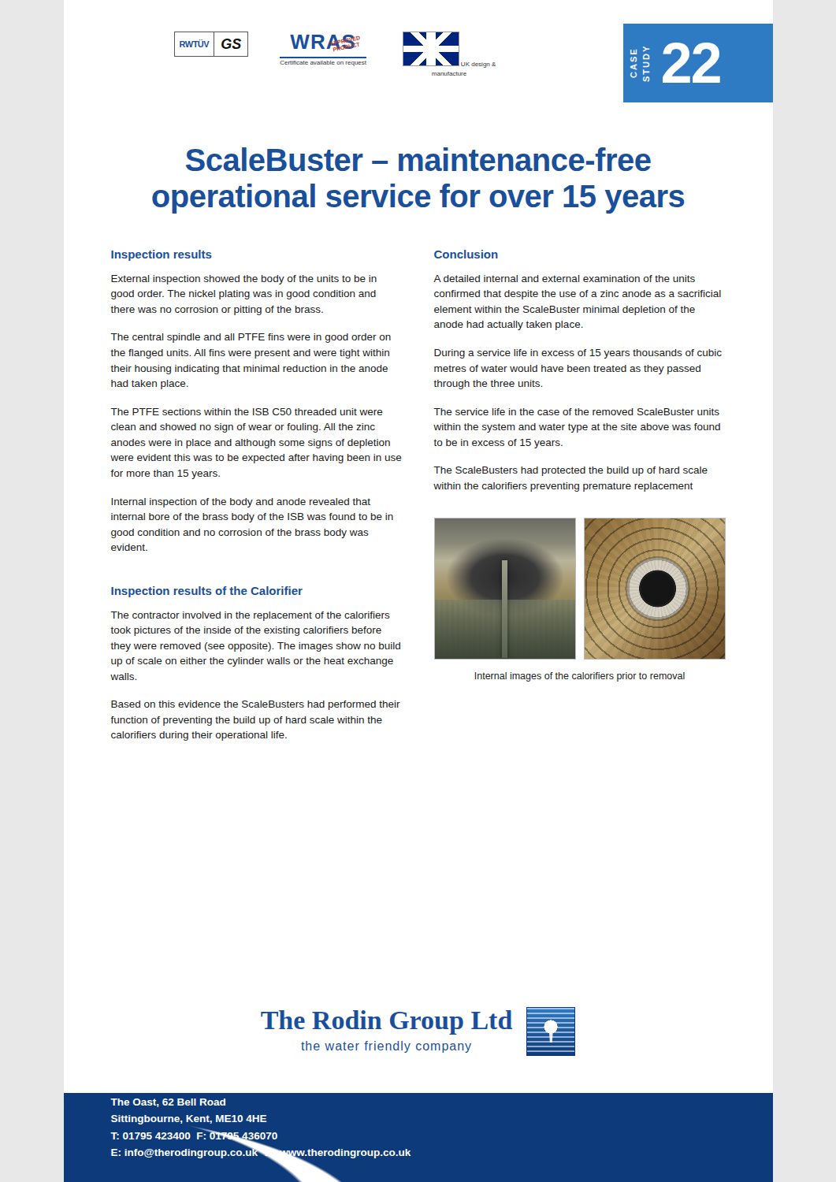RWTÜV GS
WRASAPPROVED
PRODUCT
Certificate available on request
UK design & manufacture
CASE STUDY
22
ScaleBuster – maintenance-free
operational service for over 15 years
Inspection results
External inspection showed the body of the units to be in good order. The nickel plating was in good condition and there was no corrosion or pitting of the brass.
The central spindle and all PTFE fins were in good order on the flanged units. All fins were present and were tight within their housing indicating that minimal reduction in the anode had taken place.
The PTFE sections within the ISB C50 threaded unit were clean and showed no sign of wear or fouling. All the zinc anodes were in place and although some signs of depletion were evident this was to be expected after having been in use for more than 15 years.
Internal inspection of the body and anode revealed that internal bore of the brass body of the ISB was found to be in good condition and no corrosion of the brass body was evident.
Inspection results of the Calorifier
The contractor involved in the replacement of the calorifiers took pictures of the inside of the existing calorifiers before they were removed (see opposite). The images show no build up of scale on either the cylinder walls or the heat exchange walls.
Based on this evidence the ScaleBusters had performed their function of preventing the build up of hard scale within the calorifiers during their operational life.
Conclusion
A detailed internal and external examination of the units confirmed that despite the use of a zinc anode as a sacrificial element within the ScaleBuster minimal depletion of the anode had actually taken place.
During a service life in excess of 15 years thousands of cubic metres of water would have been treated as they passed through the three units.
The service life in the case of the removed ScaleBuster units within the system and water type at the site above was found to be in excess of 15 years.
The ScaleBusters had protected the build up of hard scale within the calorifiers preventing premature replacement
Internal images of the calorifiers prior to removal
The Rodin Group Ltd
the water friendly company
The Oast, 62 Bell Road
Sittingbourne, Kent, ME10 4HE
T: 01795 423400 F: 01795 436070
E: info@therodingroup.co.uk W: www.therodingroup.co.uk